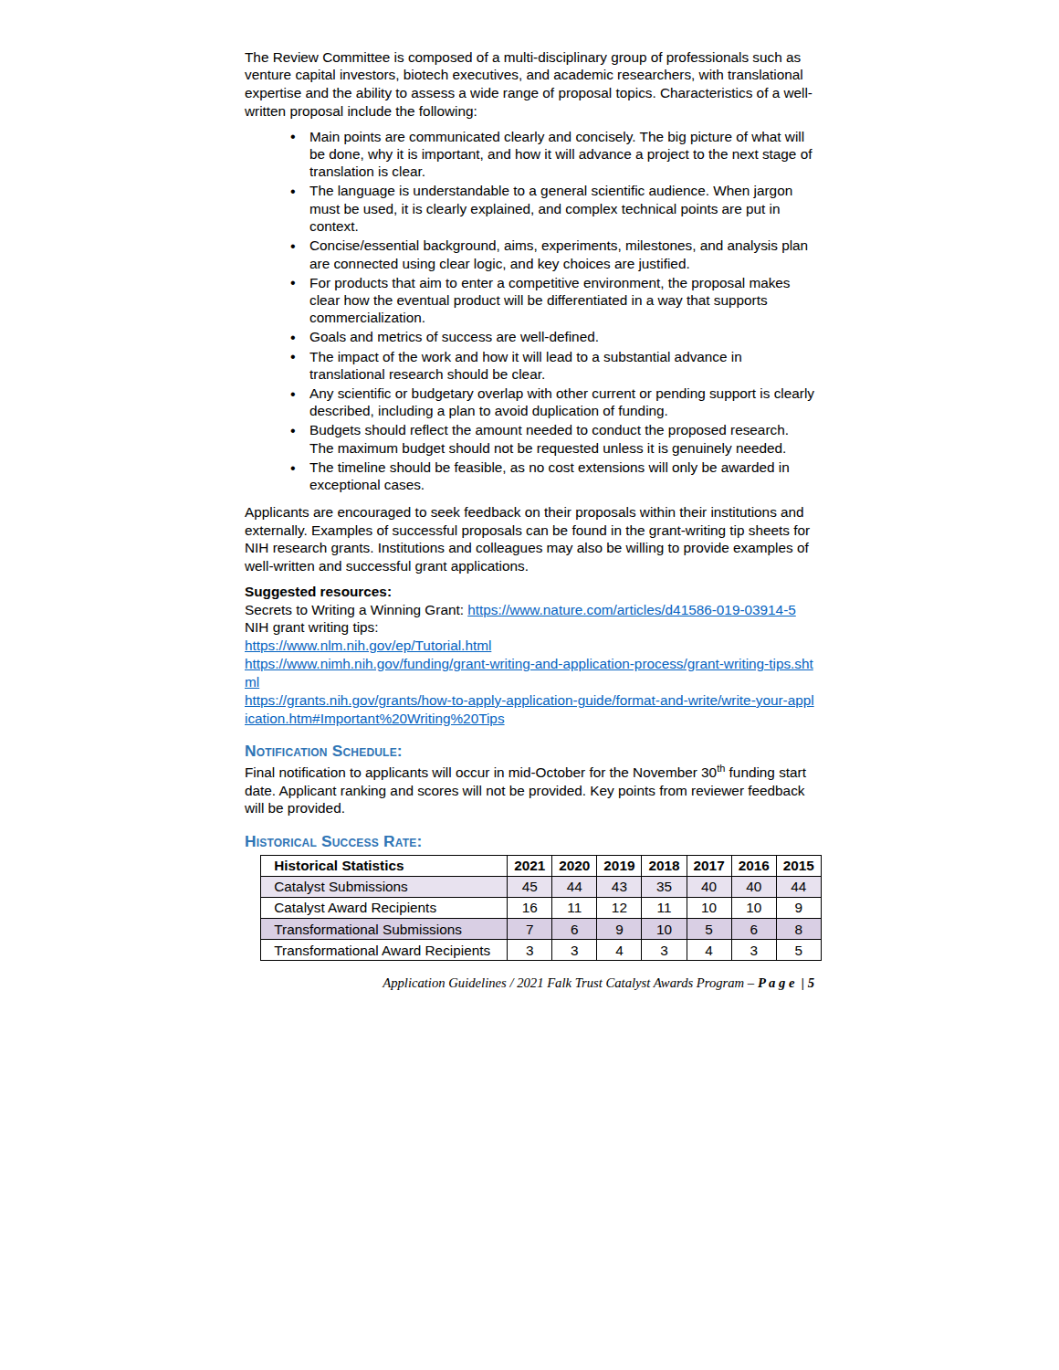The Review Committee is composed of a multi-disciplinary group of professionals such as venture capital investors, biotech executives, and academic researchers, with translational expertise and the ability to assess a wide range of proposal topics. Characteristics of a well-written proposal include the following:
Main points are communicated clearly and concisely. The big picture of what will be done, why it is important, and how it will advance a project to the next stage of translation is clear.
The language is understandable to a general scientific audience. When jargon must be used, it is clearly explained, and complex technical points are put in context.
Concise/essential background, aims, experiments, milestones, and analysis plan are connected using clear logic, and key choices are justified.
For products that aim to enter a competitive environment, the proposal makes clear how the eventual product will be differentiated in a way that supports commercialization.
Goals and metrics of success are well-defined.
The impact of the work and how it will lead to a substantial advance in translational research should be clear.
Any scientific or budgetary overlap with other current or pending support is clearly described, including a plan to avoid duplication of funding.
Budgets should reflect the amount needed to conduct the proposed research. The maximum budget should not be requested unless it is genuinely needed.
The timeline should be feasible, as no cost extensions will only be awarded in exceptional cases.
Applicants are encouraged to seek feedback on their proposals within their institutions and externally. Examples of successful proposals can be found in the grant-writing tip sheets for NIH research grants. Institutions and colleagues may also be willing to provide examples of well-written and successful grant applications.
Suggested resources:
Secrets to Writing a Winning Grant: https://www.nature.com/articles/d41586-019-03914-5
NIH grant writing tips:
https://www.nlm.nih.gov/ep/Tutorial.html
https://www.nimh.nih.gov/funding/grant-writing-and-application-process/grant-writing-tips.shtml
https://grants.nih.gov/grants/how-to-apply-application-guide/format-and-write/write-your-application.htm#Important%20Writing%20Tips
Notification Schedule:
Final notification to applicants will occur in mid-October for the November 30th funding start date. Applicant ranking and scores will not be provided. Key points from reviewer feedback will be provided.
Historical Success Rate:
| Historical Statistics | 2021 | 2020 | 2019 | 2018 | 2017 | 2016 | 2015 |
| --- | --- | --- | --- | --- | --- | --- | --- |
| Catalyst Submissions | 45 | 44 | 43 | 35 | 40 | 40 | 44 |
| Catalyst Award Recipients | 16 | 11 | 12 | 11 | 10 | 10 | 9 |
| Transformational Submissions | 7 | 6 | 9 | 10 | 5 | 6 | 8 |
| Transformational Award Recipients | 3 | 3 | 4 | 3 | 4 | 3 | 5 |
Application Guidelines / 2021 Falk Trust Catalyst Awards Program – P a g e | 5